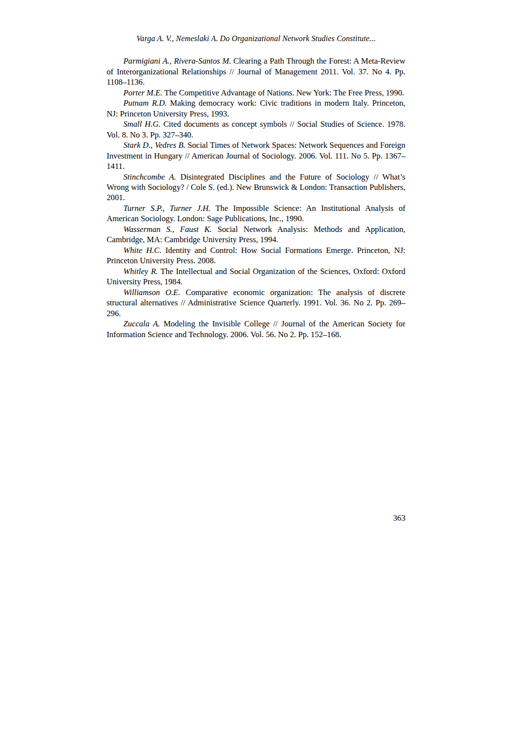Varga A. V., Nemeslaki A. Do Organizational Network Studies Constitute...
Parmigiani A., Rivera-Santos M. Clearing a Path Through the Forest: A Meta-Review of Interorganizational Relationships // Journal of Management 2011. Vol. 37. No 4. Pp. 1108–1136.
Porter M.E. The Competitive Advantage of Nations. New York: The Free Press, 1990.
Putnam R.D. Making democracy work: Civic traditions in modern Italy. Princeton, NJ: Princeton University Press, 1993.
Small H.G. Cited documents as concept symbols // Social Studies of Science. 1978. Vol. 8. No 3. Pp. 327–340.
Stark D., Vedres B. Social Times of Network Spaces: Network Sequences and Foreign Investment in Hungary // American Journal of Sociology. 2006. Vol. 111. No 5. Pp. 1367–1411.
Stinchcombe A. Disintegrated Disciplines and the Future of Sociology // What’s Wrong with Sociology? / Cole S. (ed.). New Brunswick & London: Transaction Publishers, 2001.
Turner S.P., Turner J.H. The Impossible Science: An Institutional Analysis of American Sociology. London: Sage Publications, Inc., 1990.
Wasserman S., Faust K. Social Network Analysis: Methods and Application, Cambridge, MA: Cambridge University Press, 1994.
White H.C. Identity and Control: How Social Formations Emerge. Princeton, NJ: Princeton University Press. 2008.
Whitley R. The Intellectual and Social Organization of the Sciences, Oxford: Oxford University Press, 1984.
Williamson O.E. Comparative economic organization: The analysis of discrete structural alternatives // Administrative Science Quarterly. 1991. Vol. 36. No 2. Pp. 269–296.
Zuccala A. Modeling the Invisible College // Journal of the American Society for Information Science and Technology. 2006. Vol. 56. No 2. Pp. 152–168.
363